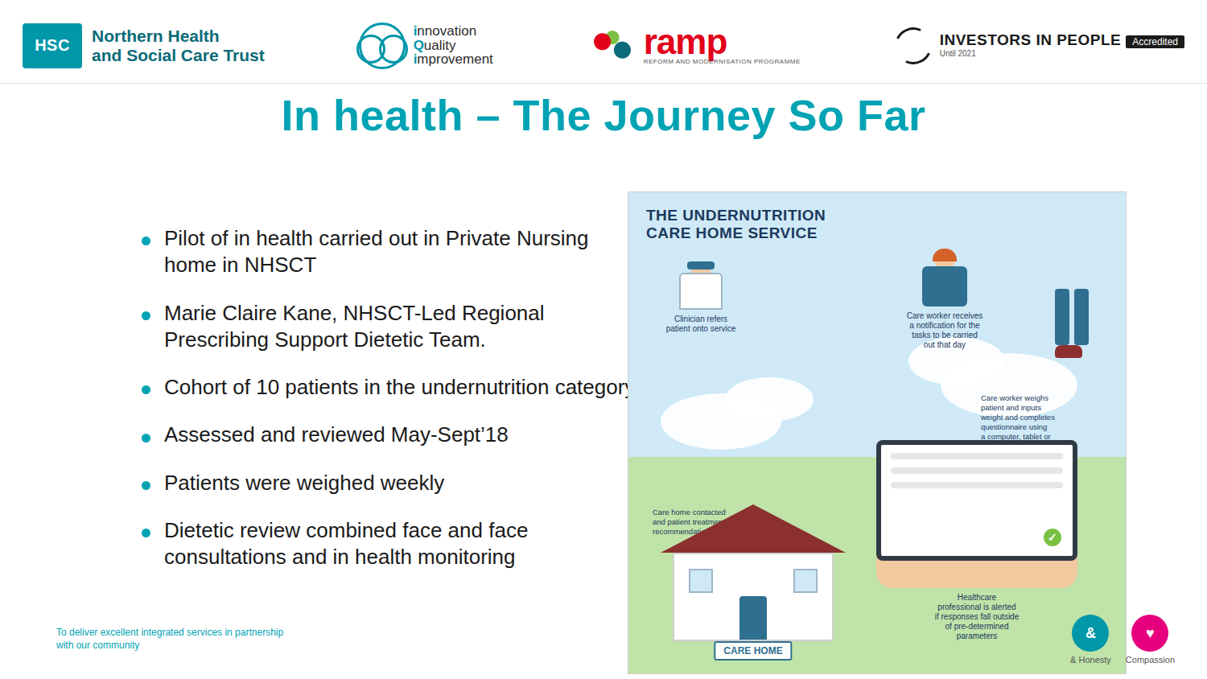HSC
Northern Healthand Social Care Trust
innovation
Quality
improvement
ramp
Reform and Modernisation Programme
INVESTORS IN PEOPLE Accredited
Until 2021
In health – The Journey So Far
Pilot of in health carried out in Private Nursing home in NHSCT
Marie Claire Kane, NHSCT-Led Regional Prescribing Support Dietetic Team.
Cohort of 10 patients in the undernutrition category
Assessed and reviewed May-Sept’18
Patients were weighed weekly
Dietetic review combined face and face consultations and in health monitoring
The Undernutrition
Care Home Service
Clinician refers
patient onto service
Care worker receives
a notification for the
tasks to be carried
out that day
Care worker weighs
patient and inputs
weight and completes
questionnaire using
a computer, tablet or
mobile app
Care home contacted
and patient treatment
recommendations discussed
Risk of undernutrition is
analysed using ‘MUST’,
appetite responses and
supplement compliance
CARE HOME
✓
Healthcare
professional is alerted
if responses fall outside
of pre-determined
parameters
To deliver excellent integrated services in partnership
with our community
&
& Honesty
♥
Compassion